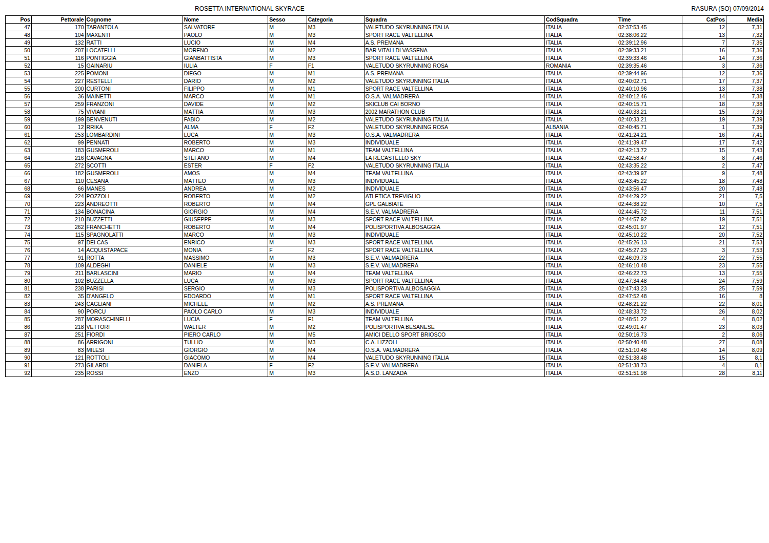ROSETTA INTERNATIONAL SKYRACE RASURA (SO) 07/09/2014
| Pos | Pettorale | Cognome | Nome | Sesso | Categoria | Squadra | CodSquadra | Time | CatPos | Media |
| --- | --- | --- | --- | --- | --- | --- | --- | --- | --- | --- |
| 47 | 170 | TARANTOLA | SALVATORE | M | M3 | VALETUDO SKYRUNNING ITALIA | ITALIA | 02:37:53.45 | 12 | 7,31 |
| 48 | 104 | MAXENTI | PAOLO | M | M3 | SPORT RACE VALTELLINA | ITALIA | 02:38:06.22 | 13 | 7,32 |
| 49 | 132 | RATTI | LUCIO | M | M4 | A.S. PREMANA | ITALIA | 02:39:12.96 | 7 | 7,35 |
| 50 | 207 | LOCATELLI | MORENO | M | M2 | BAR VITALI DI VASSENA | ITALIA | 02:39:33.21 | 16 | 7,36 |
| 51 | 116 | PONTIGGIA | GIANBATTISTA | M | M3 | SPORT RACE VALTELLINA | ITALIA | 02:39:33.46 | 14 | 7,36 |
| 52 | 15 | GAINARIU | IULIA | F | F1 | VALETUDO SKYRUNNING ROSA | ROMANIA | 02:39:35.46 | 3 | 7,36 |
| 53 | 225 | POMONI | DIEGO | M | M1 | A.S. PREMANA | ITALIA | 02:39:44.96 | 12 | 7,36 |
| 54 | 227 | RESTELLI | DARIO | M | M2 | VALETUDO SKYRUNNING ITALIA | ITALIA | 02:40:02.71 | 17 | 7,37 |
| 55 | 200 | CURTONI | FILIPPO | M | M1 | SPORT RACE VALTELLINA | ITALIA | 02:40:10.96 | 13 | 7,38 |
| 56 | 36 | MAINETTI | MARCO | M | M1 | O.S.A. VALMADRERA | ITALIA | 02:40:12.46 | 14 | 7,38 |
| 57 | 259 | FRANZONI | DAVIDE | M | M2 | SKICLUB CAI BORNO | ITALIA | 02:40:15.71 | 18 | 7,38 |
| 58 | 75 | VIVIANI | MATTIA | M | M3 | 2002 MARATHON CLUB | ITALIA | 02:40:33.21 | 15 | 7,39 |
| 59 | 199 | BENVENUTI | FABIO | M | M2 | VALETUDO SKYRUNNING ITALIA | ITALIA | 02:40:33.21 | 19 | 7,39 |
| 60 | 12 | RRIKA | ALMA | F | F2 | VALETUDO SKYRUNNING ROSA | ALBANIA | 02:40:45.71 | 1 | 7,39 |
| 61 | 253 | LOMBARDINI | LUCA | M | M3 | O.S.A. VALMADRERA | ITALIA | 02:41:24.21 | 16 | 7,41 |
| 62 | 99 | PENNATI | ROBERTO | M | M3 | INDIVIDUALE | ITALIA | 02:41:39.47 | 17 | 7,42 |
| 63 | 183 | GUSMEROLI | MARCO | M | M1 | TEAM VALTELLINA | ITALIA | 02:42:13.72 | 15 | 7,43 |
| 64 | 216 | CAVAGNA | STEFANO | M | M4 | LA RECASTELLO SKY | ITALIA | 02:42:58.47 | 8 | 7,46 |
| 65 | 272 | SCOTTI | ESTER | F | F2 | VALETUDO SKYRUNNING ITALIA | ITALIA | 02:43:35.22 | 2 | 7,47 |
| 66 | 182 | GUSMEROLI | AMOS | M | M4 | TEAM VALTELLINA | ITALIA | 02:43:39.97 | 9 | 7,48 |
| 67 | 110 | CESANA | MATTEO | M | M3 | INDIVIDUALE | ITALIA | 02:43:45.22 | 18 | 7,48 |
| 68 | 66 | MANES | ANDREA | M | M2 | INDIVIDUALE | ITALIA | 02:43:56.47 | 20 | 7,48 |
| 69 | 224 | POZZOLI | ROBERTO | M | M2 | ATLETICA TREVIGLIO | ITALIA | 02:44:29.22 | 21 | 7,5 |
| 70 | 223 | ANDREOTTI | ROBERTO | M | M4 | GPL GALBIATE | ITALIA | 02:44:38.22 | 10 | 7,5 |
| 71 | 134 | BONACINA | GIORGIO | M | M4 | S.E.V. VALMADRERA | ITALIA | 02:44:45.72 | 11 | 7,51 |
| 72 | 210 | BUZZETTI | GIUSEPPE | M | M3 | SPORT RACE VALTELLINA | ITALIA | 02:44:57.92 | 19 | 7,51 |
| 73 | 262 | FRANCHETTI | ROBERTO | M | M4 | POLISPORTIVA ALBOSAGGIA | ITALIA | 02:45:01.97 | 12 | 7,51 |
| 74 | 115 | SPAGNOLATTI | MARCO | M | M3 | INDIVIDUALE | ITALIA | 02:45:10.22 | 20 | 7,52 |
| 75 | 97 | DEI CAS | ENRICO | M | M3 | SPORT RACE VALTELLINA | ITALIA | 02:45:26.13 | 21 | 7,53 |
| 76 | 14 | ACQUISTAPACE | MONIA | F | F2 | SPORT RACE VALTELLINA | ITALIA | 02:45:27.23 | 3 | 7,53 |
| 77 | 91 | ROTTA | MASSIMO | M | M3 | S.E.V. VALMADRERA | ITALIA | 02:46:09.73 | 22 | 7,55 |
| 78 | 109 | ALDEGHI | DANIELE | M | M3 | S.E.V. VALMADRERA | ITALIA | 02:46:10.48 | 23 | 7,55 |
| 79 | 211 | BARLASCINI | MARIO | M | M4 | TEAM VALTELLINA | ITALIA | 02:46:22.73 | 13 | 7,55 |
| 80 | 102 | BUZZELLA | LUCA | M | M3 | SPORT RACE VALTELLINA | ITALIA | 02:47:34.48 | 24 | 7,59 |
| 81 | 238 | PARISI | SERGIO | M | M3 | POLISPORTIVA ALBOSAGGIA | ITALIA | 02:47:43.23 | 25 | 7,59 |
| 82 | 35 | D'ANGELO | EDOARDO | M | M1 | SPORT RACE VALTELLINA | ITALIA | 02:47:52.48 | 16 | 8 |
| 83 | 243 | CAGLIANI | MICHELE | M | M2 | A.S. PREMANA | ITALIA | 02:48:21.22 | 22 | 8,01 |
| 84 | 90 | PORCU | PAOLO CARLO | M | M3 | INDIVIDUALE | ITALIA | 02:48:33.72 | 26 | 8,02 |
| 85 | 287 | MORASCHINELLI | LUCIA | F | F1 | TEAM VALTELLINA | ITALIA | 02:48:51.22 | 4 | 8,02 |
| 86 | 218 | VETTORI | WALTER | M | M2 | POLISPORTIVA BESANESE | ITALIA | 02:49:01.47 | 23 | 8,03 |
| 87 | 251 | FIORDI | PIERO CARLO | M | M5 | AMICI DELLO SPORT BRIOSCO | ITALIA | 02:50:16.73 | 2 | 8,06 |
| 88 | 86 | ARRIGONI | TULLIO | M | M3 | C.A. LIZZOLI | ITALIA | 02:50:40.48 | 27 | 8,08 |
| 89 | 83 | MILESI | GIORGIO | M | M4 | O.S.A. VALMADRERA | ITALIA | 02:51:10.48 | 14 | 8,09 |
| 90 | 121 | ROTTOLI | GIACOMO | M | M4 | VALETUDO SKYRUNNING ITALIA | ITALIA | 02:51:38.48 | 15 | 8,1 |
| 91 | 273 | GILARDI | DANIELA | F | F2 | S.E.V. VALMADRERA | ITALIA | 02:51:38.73 | 4 | 8,1 |
| 92 | 235 | ROSSI | ENZO | M | M3 | A.S.D. LANZADA | ITALIA | 02:51:51.98 | 28 | 8,11 |